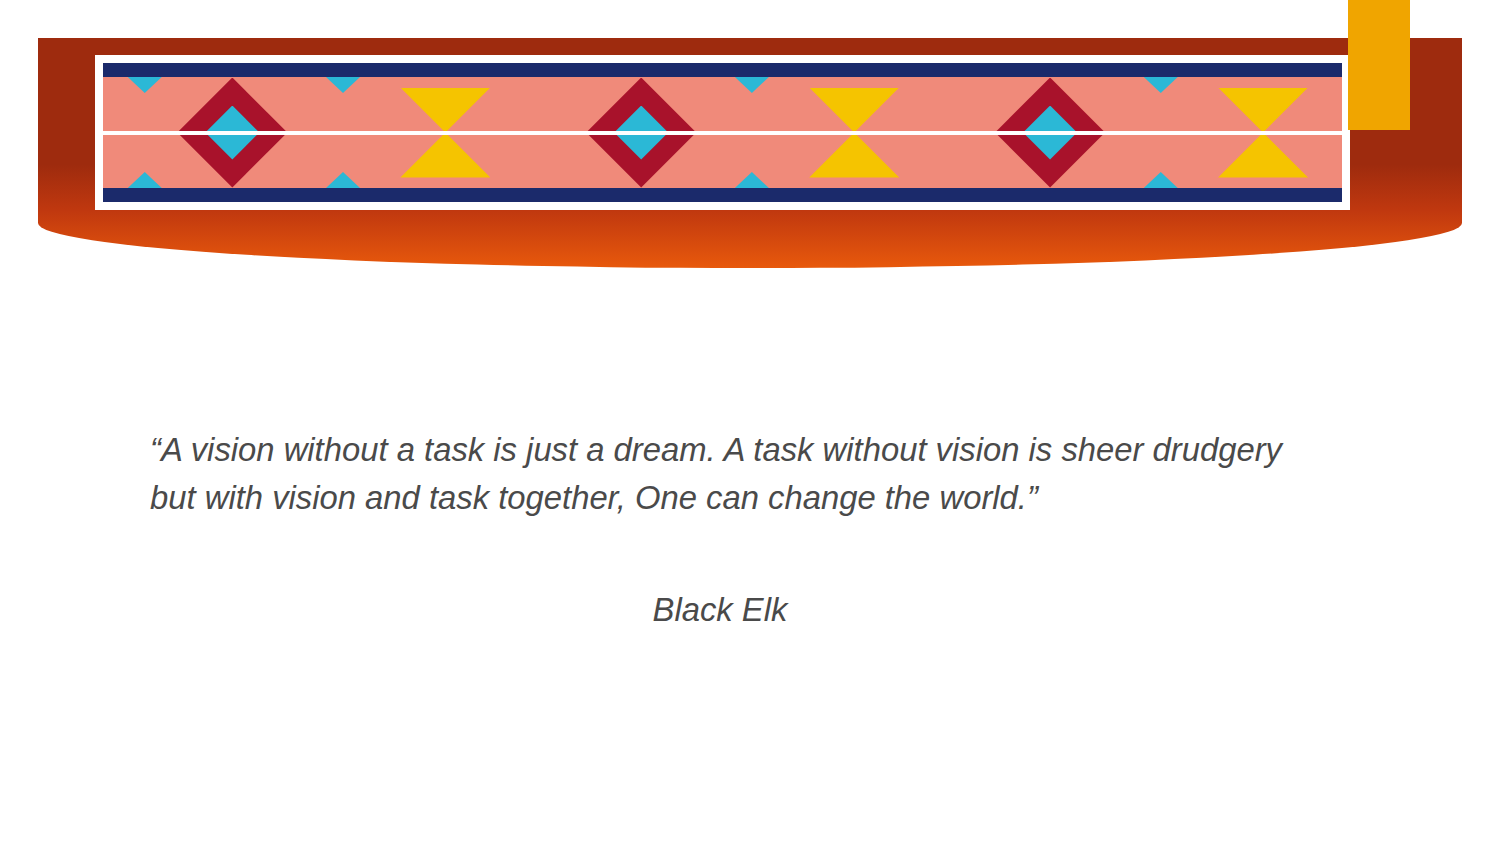“A vision without a task is just a dream. A task without vision is sheer drudgery but with vision and task together, One can change the world.”
Black Elk